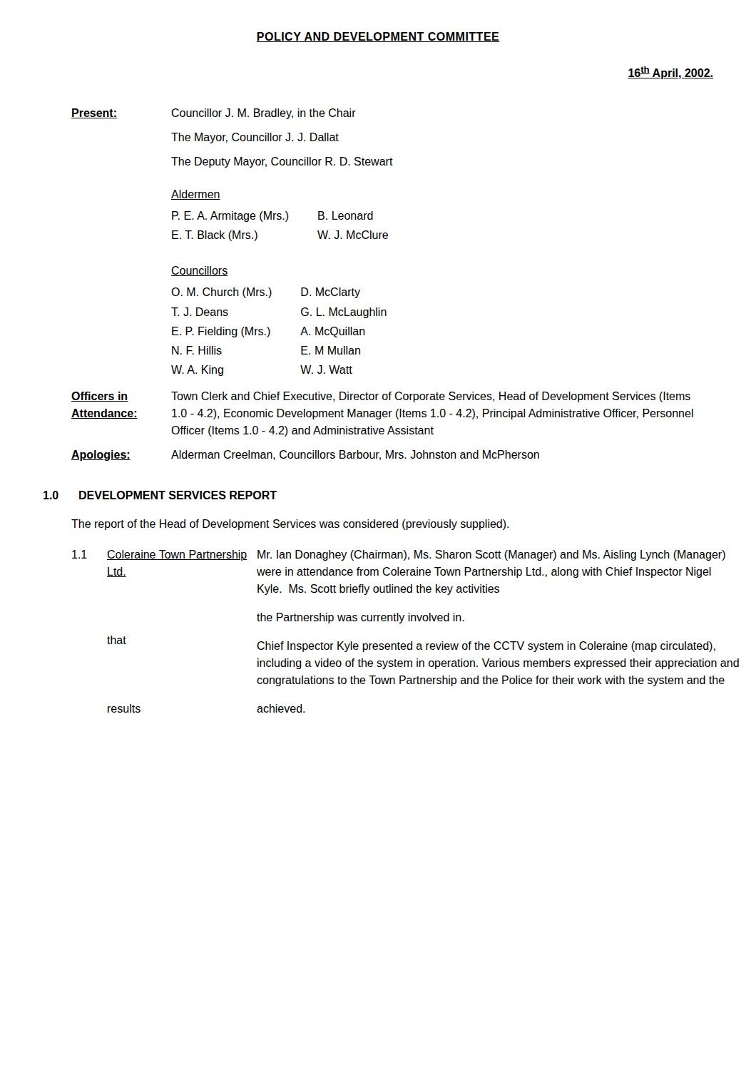POLICY AND DEVELOPMENT COMMITTEE
16th April, 2002.
| Present: | Councillor J. M. Bradley, in the Chair |
| | The Mayor, Councillor J. J. Dallat |
| | The Deputy Mayor, Councillor R. D. Stewart |
| | Aldermen / P. E. A. Armitage (Mrs.) / B. Leonard / / E. T. Black (Mrs.) / W. J. McClure / |
| | Councillors / O. M. Church (Mrs.) / D. McClarty / / T. J. Deans / G. L. McLaughlin / / E. P. Fielding (Mrs.) / A. McQuillan / / N. F. Hillis / E. M Mullan / / W. A. King / W. J. Watt / |
| Officers in Attendance: | Town Clerk and Chief Executive, Director of Corporate Services, Head of Development Services (Items 1.0 - 4.2), Economic Development Manager (Items 1.0 - 4.2), Principal Administrative Officer, Personnel Officer (Items 1.0 - 4.2) and Administrative Assistant |
| Apologies: | Alderman Creelman, Councillors Barbour, Mrs. Johnston and McPherson |
1.0 DEVELOPMENT SERVICES REPORT
The report of the Head of Development Services was considered (previously supplied).
| 1.1 | Coleraine Town Partnership Ltd. that | Mr. Ian Donaghey (Chairman), Ms. Sharon Scott (Manager) and Ms. Aisling Lynch (Manager) were in attendance from Coleraine Town Partnership Ltd., along with Chief Inspector Nigel Kyle. Ms. Scott briefly outlined the key activities the Partnership was currently involved in. Chief Inspector Kyle presented a review of the CCTV system in Coleraine (map circulated), including a video of the system in operation. Various members expressed their appreciation and congratulations to the Town Partnership and the Police for their work with the system and the |
| | results | achieved. |